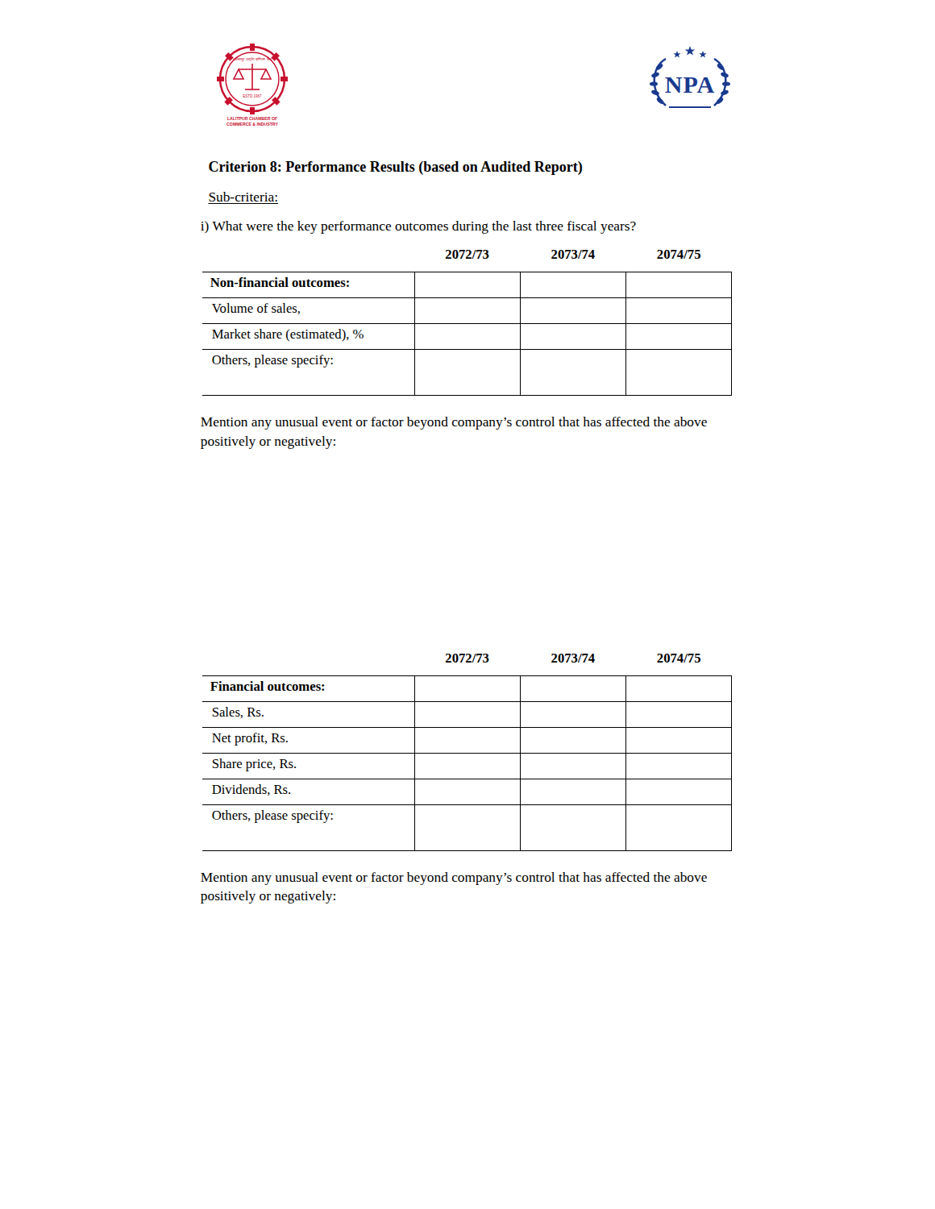ललितपुर उद्योग वाणिज्य संघ ESTD 1967 LALITPUR CHAMBER OF COMMERCE & INDUSTRY
NPA
Criterion 8: Performance Results (based on Audited Report)
Sub-criteria:
i) What were the key performance outcomes during the last three fiscal years?
| | 2072/73 | 2073/74 | 2074/75 |
| Non-financial outcomes: | | | |
| Volume of sales, | | | |
| Market share (estimated), % | | | |
| Others, please specify: | | | |
Mention any unusual event or factor beyond company’s control that has affected the above positively or negatively:
| | 2072/73 | 2073/74 | 2074/75 |
| Financial outcomes: | | | |
| Sales, Rs. | | | |
| Net profit, Rs. | | | |
| Share price, Rs. | | | |
| Dividends, Rs. | | | |
| Others, please specify: | | | |
Mention any unusual event or factor beyond company’s control that has affected the above positively or negatively: